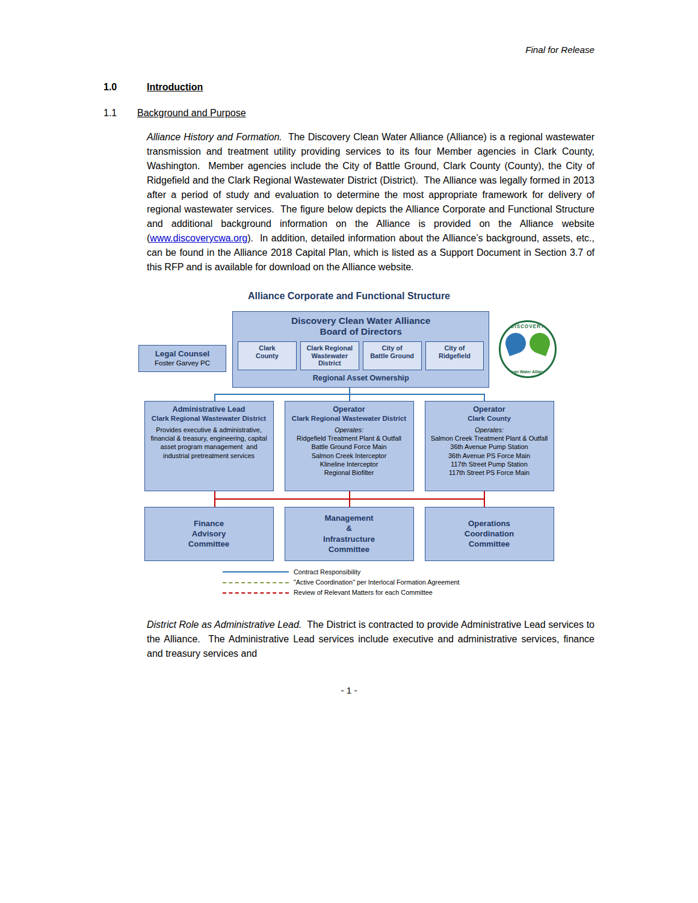Final for Release
1.0 Introduction
1.1 Background and Purpose
Alliance History and Formation. The Discovery Clean Water Alliance (Alliance) is a regional wastewater transmission and treatment utility providing services to its four Member agencies in Clark County, Washington. Member agencies include the City of Battle Ground, Clark County (County), the City of Ridgefield and the Clark Regional Wastewater District (District). The Alliance was legally formed in 2013 after a period of study and evaluation to determine the most appropriate framework for delivery of regional wastewater services. The figure below depicts the Alliance Corporate and Functional Structure and additional background information on the Alliance is provided on the Alliance website (www.discoverycwa.org). In addition, detailed information about the Alliance’s background, assets, etc., can be found in the Alliance 2018 Capital Plan, which is listed as a Support Document in Section 3.7 of this RFP and is available for download on the Alliance website.
Alliance Corporate and Functional Structure
Legal Counsel
Foster Garvey PC
Discovery Clean Water Alliance
Board of Directors
Clark
County
Clark Regional
Wastewater
District
City of
Battle Ground
City of
Ridgefield
Regional Asset Ownership
DISCOVERY
Clean Water Alliance
Administrative Lead
Clark Regional Wastewater District
Provides executive & administrative, financial & treasury, engineering, capital asset program management and industrial pretreatment services
Operator
Clark Regional Wastewater District
Operates:
Ridgefield Treatment Plant & Outfall
Battle Ground Force Main
Salmon Creek Interceptor
Klineline Interceptor
Regional Biofilter
Operator
Clark County
Operates:
Salmon Creek Treatment Plant & Outfall
36th Avenue Pump Station
36th Avenue PS Force Main
117th Street Pump Station
117th Street PS Force Main
Finance
Advisory
Committee
Management
&
Infrastructure
Committee
Operations
Coordination
Committee
Contract Responsibility
"Active Coordination" per Interlocal Formation Agreement
Review of Relevant Matters for each Committee
District Role as Administrative Lead. The District is contracted to provide Administrative Lead services to the Alliance. The Administrative Lead services include executive and administrative services, finance and treasury services and
- 1 -